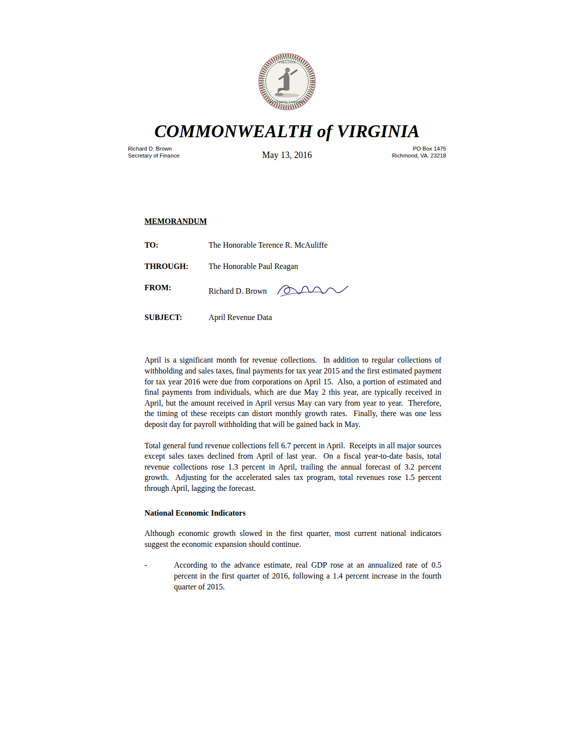VIRGINIA SIC SEMPER TYRANNIS
COMMONWEALTH of VIRGINIA
Richard D. Brown
Secretary of Finance
May 13, 2016
PO Box 1475
Richmond, VA. 23218
MEMORANDUM
| TO: | The Honorable Terence R. McAuliffe |
| THROUGH: | The Honorable Paul Reagan |
| FROM: | Richard D. Brown |
| SUBJECT: | April Revenue Data |
April is a significant month for revenue collections. In addition to regular collections of withholding and sales taxes, final payments for tax year 2015 and the first estimated payment for tax year 2016 were due from corporations on April 15. Also, a portion of estimated and final payments from individuals, which are due May 2 this year, are typically received in April, but the amount received in April versus May can vary from year to year. Therefore, the timing of these receipts can distort monthly growth rates. Finally, there was one less deposit day for payroll withholding that will be gained back in May.
Total general fund revenue collections fell 6.7 percent in April. Receipts in all major sources except sales taxes declined from April of last year. On a fiscal year-to-date basis, total revenue collections rose 1.3 percent in April, trailing the annual forecast of 3.2 percent growth. Adjusting for the accelerated sales tax program, total revenues rose 1.5 percent through April, lagging the forecast.
National Economic Indicators
Although economic growth slowed in the first quarter, most current national indicators suggest the economic expansion should continue.
According to the advance estimate, real GDP rose at an annualized rate of 0.5 percent in the first quarter of 2016, following a 1.4 percent increase in the fourth quarter of 2015.